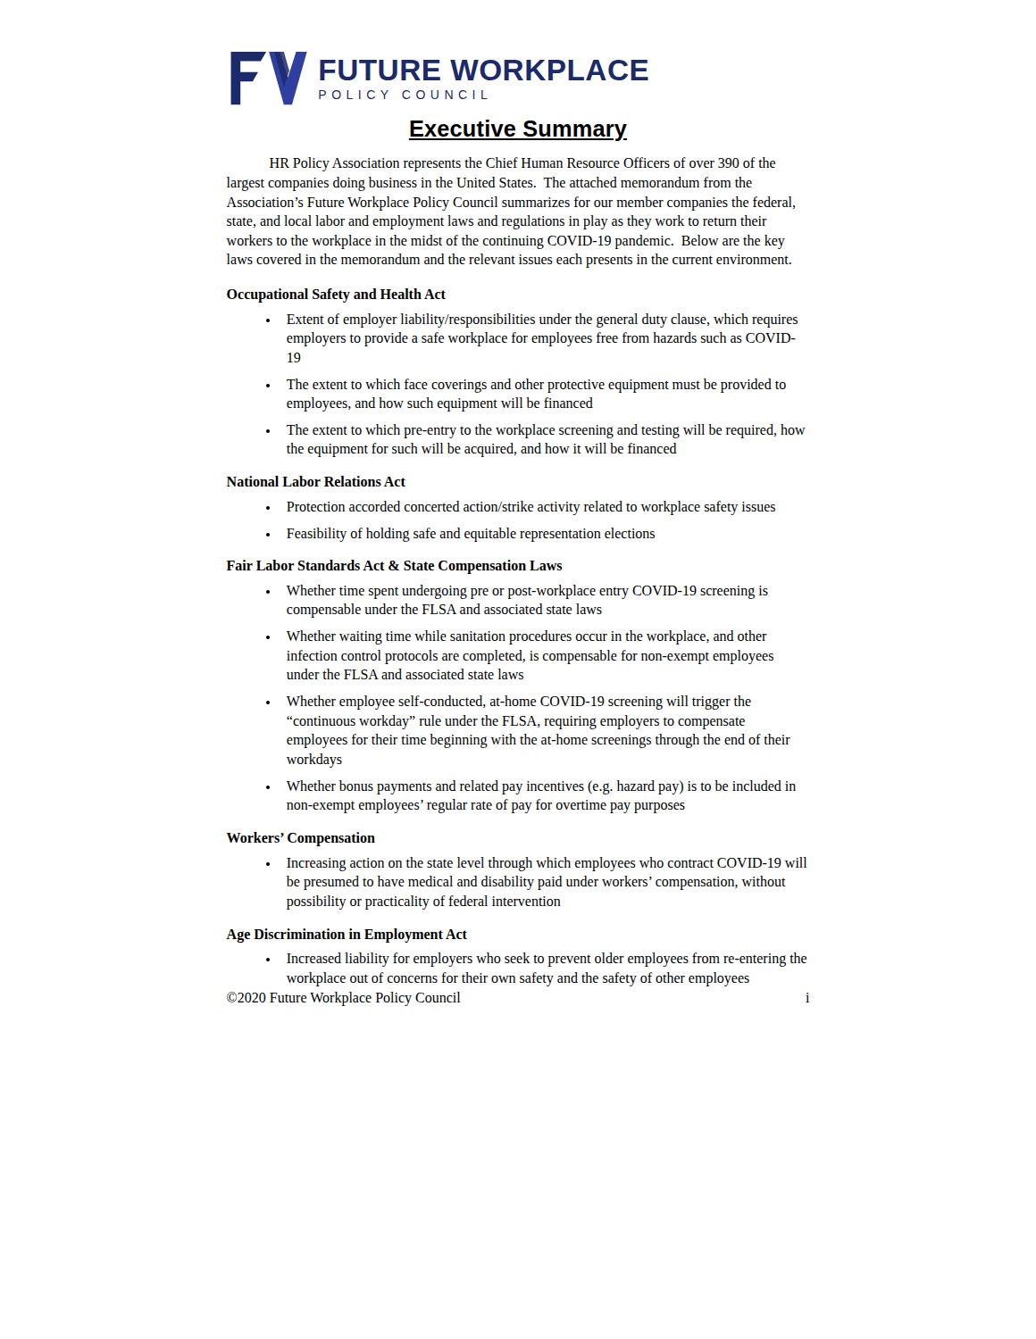FUTURE WORKPLACE
POLICY COUNCIL
Executive Summary
HR Policy Association represents the Chief Human Resource Officers of over 390 of the largest companies doing business in the United States. The attached memorandum from the Association’s Future Workplace Policy Council summarizes for our member companies the federal, state, and local labor and employment laws and regulations in play as they work to return their workers to the workplace in the midst of the continuing COVID-19 pandemic. Below are the key laws covered in the memorandum and the relevant issues each presents in the current environment.
Occupational Safety and Health Act
Extent of employer liability/responsibilities under the general duty clause, which requires employers to provide a safe workplace for employees free from hazards such as COVID-19
The extent to which face coverings and other protective equipment must be provided to employees, and how such equipment will be financed
The extent to which pre-entry to the workplace screening and testing will be required, how the equipment for such will be acquired, and how it will be financed
National Labor Relations Act
Protection accorded concerted action/strike activity related to workplace safety issues
Feasibility of holding safe and equitable representation elections
Fair Labor Standards Act & State Compensation Laws
Whether time spent undergoing pre or post-workplace entry COVID-19 screening is compensable under the FLSA and associated state laws
Whether waiting time while sanitation procedures occur in the workplace, and other infection control protocols are completed, is compensable for non-exempt employees under the FLSA and associated state laws
Whether employee self-conducted, at-home COVID-19 screening will trigger the “continuous workday” rule under the FLSA, requiring employers to compensate employees for their time beginning with the at-home screenings through the end of their workdays
Whether bonus payments and related pay incentives (e.g. hazard pay) is to be included in non-exempt employees’ regular rate of pay for overtime pay purposes
Workers’ Compensation
Increasing action on the state level through which employees who contract COVID-19 will be presumed to have medical and disability paid under workers’ compensation, without possibility or practicality of federal intervention
Age Discrimination in Employment Act
Increased liability for employers who seek to prevent older employees from re-entering the workplace out of concerns for their own safety and the safety of other employees
©2020 Future Workplace Policy Council
i